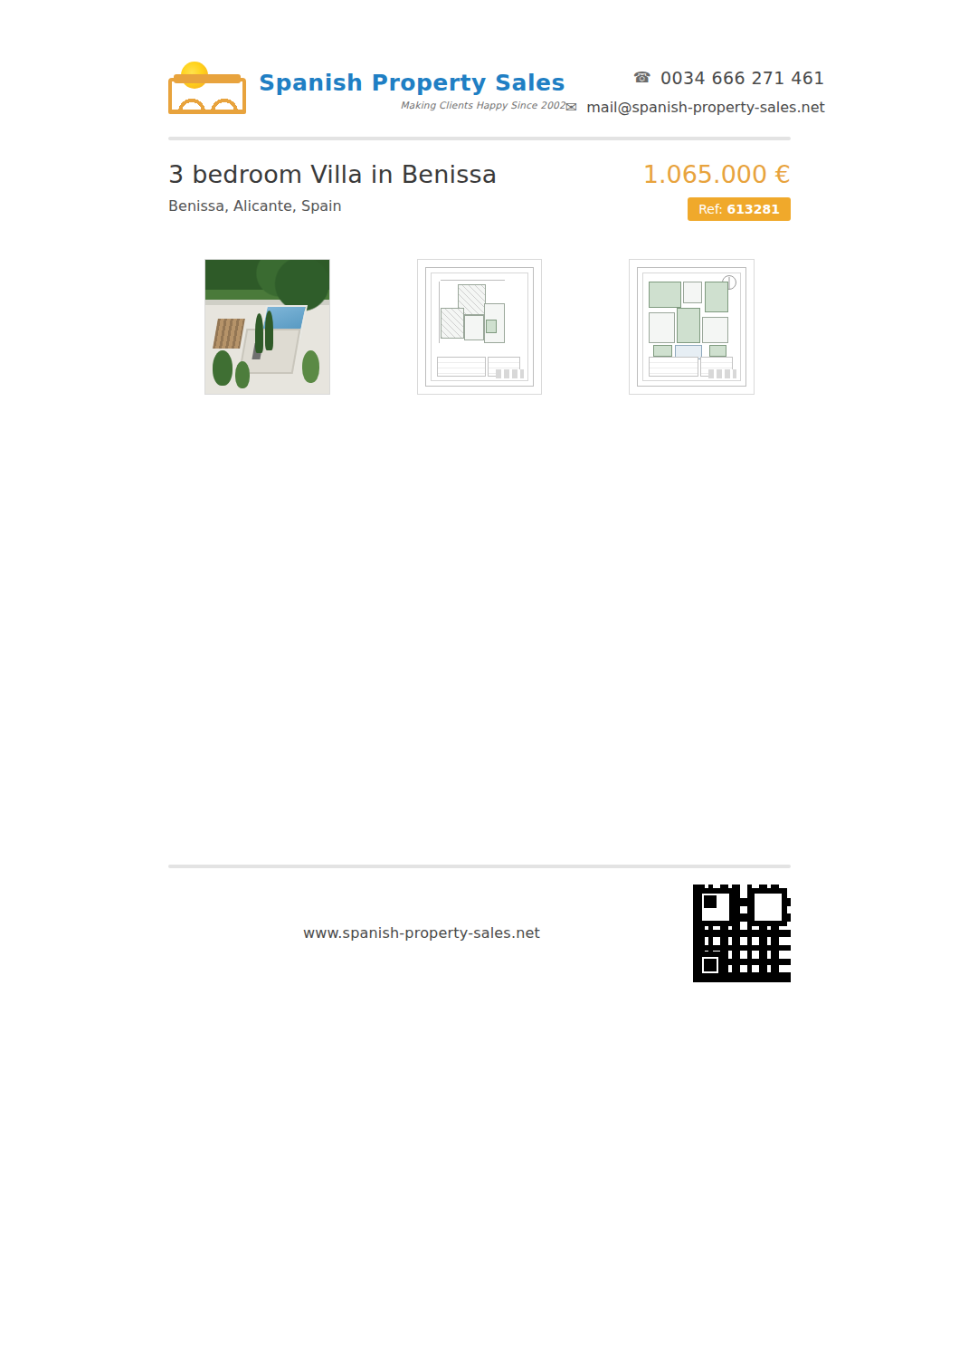Spanish Property Sales
Making Clients Happy Since 2002
☎0034 666 271 461
✉mail@spanish-property-sales.net
3 bedroom Villa in Benissa
Benissa, Alicante, Spain
1.065.000 €
Ref: 613281
www.spanish-property-sales.net